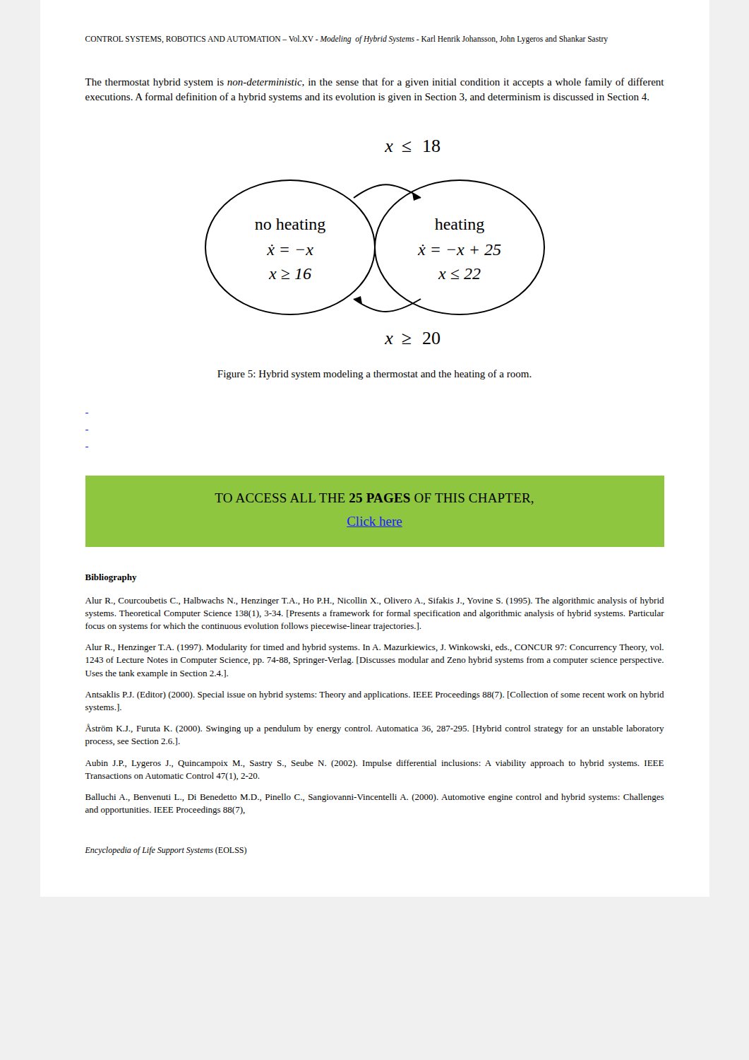CONTROL SYSTEMS, ROBOTICS AND AUTOMATION – Vol.XV - Modeling of Hybrid Systems - Karl Henrik Johansson, John Lygeros and Shankar Sastry
The thermostat hybrid system is non-deterministic, in the sense that for a given initial condition it accepts a whole family of different executions. A formal definition of a hybrid systems and its evolution is given in Section 3, and determinism is discussed in Section 4.
x ≤ 18 no heating ẋ = −x x ≥ 16 heating ẋ = −x + 25 x ≤ 22 x ≥ 20
Figure 5: Hybrid system modeling a thermostat and the heating of a room.
- - -
TO ACCESS ALL THE 25 PAGES OF THIS CHAPTER,
Click here
Bibliography
Alur R., Courcoubetis C., Halbwachs N., Henzinger T.A., Ho P.H., Nicollin X., Olivero A., Sifakis J., Yovine S. (1995). The algorithmic analysis of hybrid systems. Theoretical Computer Science 138(1), 3-34. [Presents a framework for formal specification and algorithmic analysis of hybrid systems. Particular focus on systems for which the continuous evolution follows piecewise-linear trajectories.].
Alur R., Henzinger T.A. (1997). Modularity for timed and hybrid systems. In A. Mazurkiewics, J. Winkowski, eds., CONCUR 97: Concurrency Theory, vol. 1243 of Lecture Notes in Computer Science, pp. 74-88, Springer-Verlag. [Discusses modular and Zeno hybrid systems from a computer science perspective. Uses the tank example in Section 2.4.].
Antsaklis P.J. (Editor) (2000). Special issue on hybrid systems: Theory and applications. IEEE Proceedings 88(7). [Collection of some recent work on hybrid systems.].
Åström K.J., Furuta K. (2000). Swinging up a pendulum by energy control. Automatica 36, 287-295. [Hybrid control strategy for an unstable laboratory process, see Section 2.6.].
Aubin J.P., Lygeros J., Quincampoix M., Sastry S., Seube N. (2002). Impulse differential inclusions: A viability approach to hybrid systems. IEEE Transactions on Automatic Control 47(1), 2-20.
Balluchi A., Benvenuti L., Di Benedetto M.D., Pinello C., Sangiovanni-Vincentelli A. (2000). Automotive engine control and hybrid systems: Challenges and opportunities. IEEE Proceedings 88(7),
Encyclopedia of Life Support Systems (EOLSS)